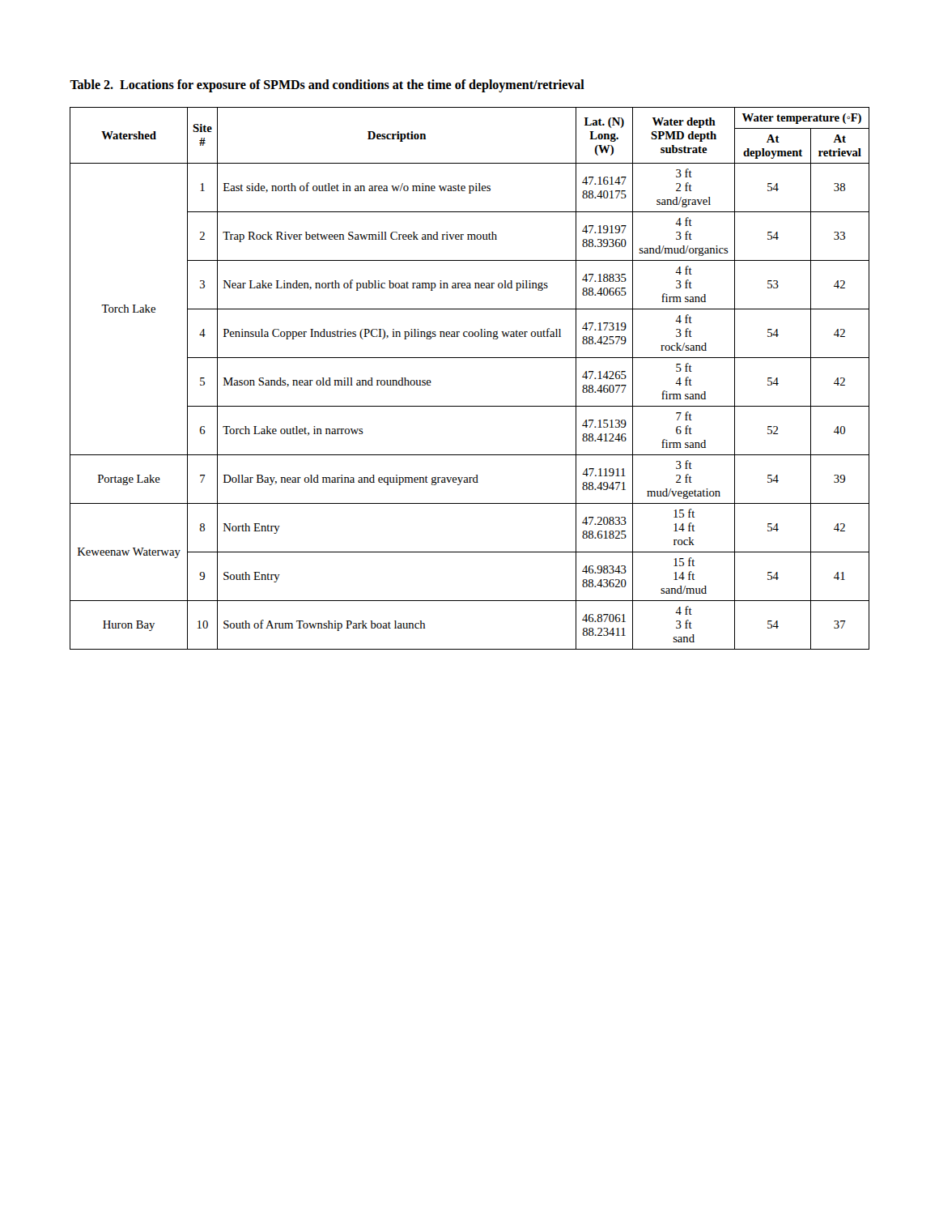Table 2. Locations for exposure of SPMDs and conditions at the time of deployment/retrieval
| Watershed | Site # | Description | Lat. (N) Long. (W) | Water depth SPMD depth substrate | Water temperature (◦F) |
| --- | --- | --- | --- | --- | --- |
| At deployment | At retrieval |
| Torch Lake | 1 | East side, north of outlet in an area w/o mine waste piles | 47.16147 88.40175 | 3 ft 2 ft sand/gravel | 54 | 38 |
| 2 | Trap Rock River between Sawmill Creek and river mouth | 47.19197 88.39360 | 4 ft 3 ft sand/mud/organics | 54 | 33 |
| 3 | Near Lake Linden, north of public boat ramp in area near old pilings | 47.18835 88.40665 | 4 ft 3 ft firm sand | 53 | 42 |
| 4 | Peninsula Copper Industries (PCI), in pilings near cooling water outfall | 47.17319 88.42579 | 4 ft 3 ft rock/sand | 54 | 42 |
| 5 | Mason Sands, near old mill and roundhouse | 47.14265 88.46077 | 5 ft 4 ft firm sand | 54 | 42 |
| 6 | Torch Lake outlet, in narrows | 47.15139 88.41246 | 7 ft 6 ft firm sand | 52 | 40 |
| Portage Lake | 7 | Dollar Bay, near old marina and equipment graveyard | 47.11911 88.49471 | 3 ft 2 ft mud/vegetation | 54 | 39 |
| Keweenaw Waterway | 8 | North Entry | 47.20833 88.61825 | 15 ft 14 ft rock | 54 | 42 |
| 9 | South Entry | 46.98343 88.43620 | 15 ft 14 ft sand/mud | 54 | 41 |
| Huron Bay | 10 | South of Arum Township Park boat launch | 46.87061 88.23411 | 4 ft 3 ft sand | 54 | 37 |